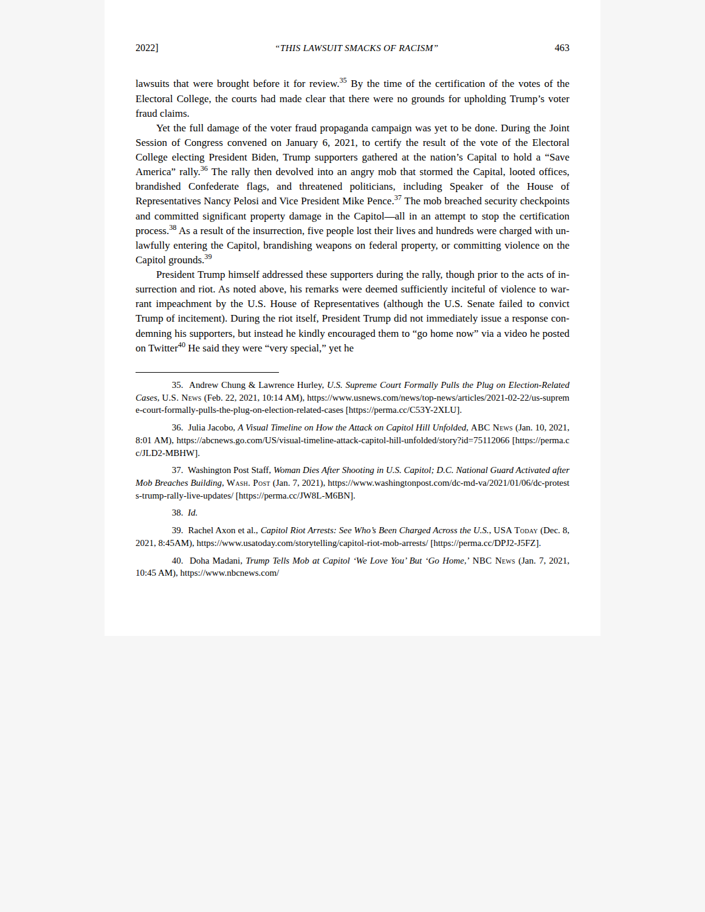2022] “This Lawsuit Smacks of Racism” 463
lawsuits that were brought before it for review.35 By the time of the certification of the votes of the Electoral College, the courts had made clear that there were no grounds for upholding Trump’s voter fraud claims.
Yet the full damage of the voter fraud propaganda campaign was yet to be done. During the Joint Session of Congress convened on January 6, 2021, to certify the result of the vote of the Electoral College electing President Biden, Trump supporters gathered at the nation’s Capital to hold a “Save America” rally.36 The rally then devolved into an angry mob that stormed the Capital, looted offices, brandished Confederate flags, and threatened politicians, including Speaker of the House of Representatives Nancy Pelosi and Vice President Mike Pence.37 The mob breached security checkpoints and committed significant property damage in the Capitol—all in an attempt to stop the certification process.38 As a result of the insurrection, five people lost their lives and hundreds were charged with unlawfully entering the Capitol, brandishing weapons on federal property, or committing violence on the Capitol grounds.39
President Trump himself addressed these supporters during the rally, though prior to the acts of insurrection and riot. As noted above, his remarks were deemed sufficiently inciteful of violence to warrant impeachment by the U.S. House of Representatives (although the U.S. Senate failed to convict Trump of incitement). During the riot itself, President Trump did not immediately issue a response condemning his supporters, but instead he kindly encouraged them to “go home now” via a video he posted on Twitter40 He said they were “very special,” yet he
35. Andrew Chung & Lawrence Hurley, U.S. Supreme Court Formally Pulls the Plug on Election-Related Cases, U.S. News (Feb. 22, 2021, 10:14 AM), https://www.usnews.com/news/top-news/articles/2021-02-22/us-supreme-court-formally-pulls-the-plug-on-election-related-cases [https://perma.cc/C53Y-2XLU].
36. Julia Jacobo, A Visual Timeline on How the Attack on Capitol Hill Unfolded, ABC News (Jan. 10, 2021, 8:01 AM), https://abcnews.go.com/US/visual-timeline-attack-capitol-hill-unfolded/story?id=75112066 [https://perma.cc/JLD2-MBHW].
37. Washington Post Staff, Woman Dies After Shooting in U.S. Capitol; D.C. National Guard Activated after Mob Breaches Building, Wash. Post (Jan. 7, 2021), https://www.washingtonpost.com/dc-md-va/2021/01/06/dc-protests-trump-rally-live-updates/ [https://perma.cc/JW8L-M6BN].
38. Id.
39. Rachel Axon et al., Capitol Riot Arrests: See Who’s Been Charged Across the U.S., USA Today (Dec. 8, 2021, 8:45AM), https://www.usatoday.com/storytelling/capitol-riot-mob-arrests/ [https://perma.cc/DPJ2-J5FZ].
40. Doha Madani, Trump Tells Mob at Capitol ‘We Love You’ But ‘Go Home,’ NBC News (Jan. 7, 2021, 10:45 AM), https://www.nbcnews.com/